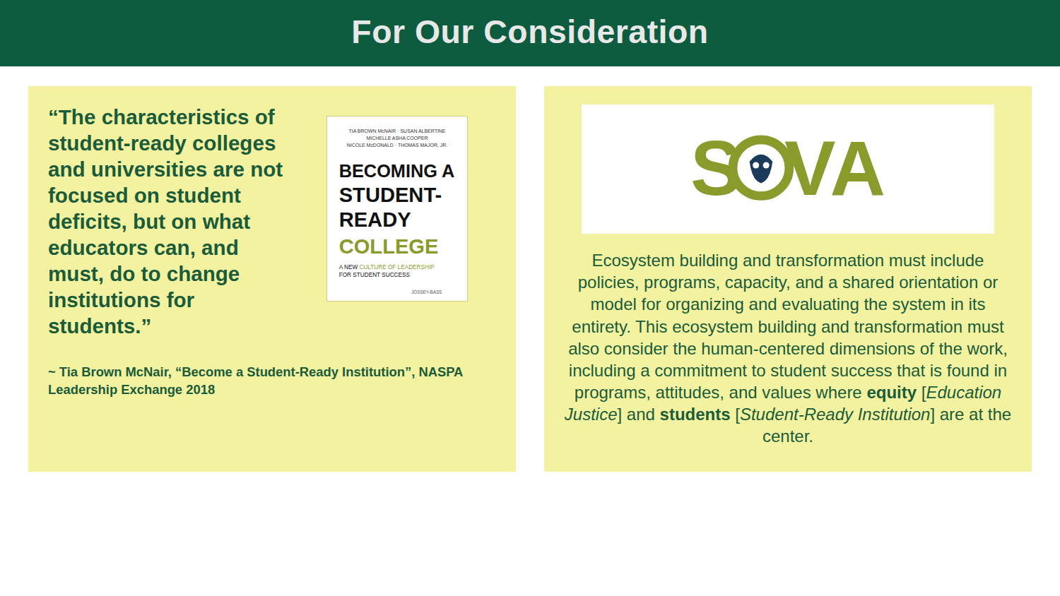For Our Consideration
“The characteristics of student-ready colleges and universities are not focused on student deficits, but on what educators can, and must, do to change institutions for students.”
~ Tia Brown McNair, “Become a Student-Ready Institution”, NASPA Leadership Exchange 2018
Ecosystem building and transformation must include policies, programs, capacity, and a shared orientation or model for organizing and evaluating the system in its entirety. This ecosystem building and transformation must also consider the human-centered dimensions of the work, including a commitment to student success that is found in programs, attitudes, and values where equity [Education Justice] and students [Student-Ready Institution] are at the center.